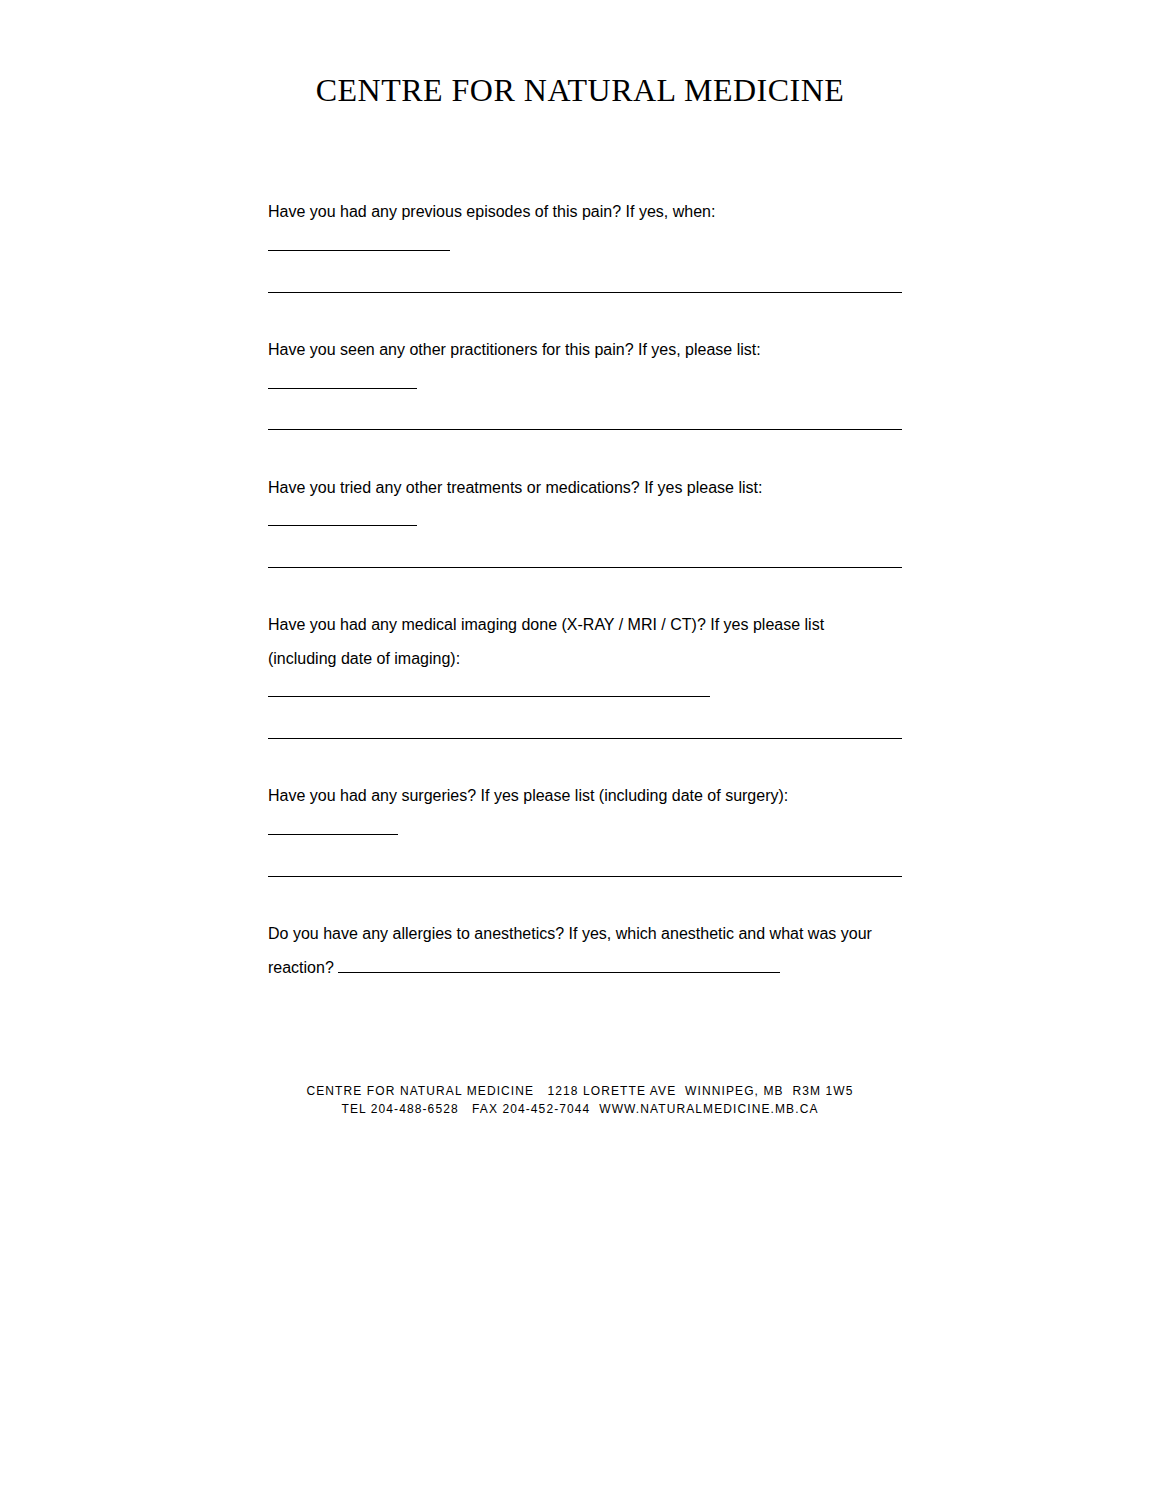CENTRE FOR NATURAL MEDICINE
Have you had any previous episodes of this pain? If yes, when:
Have you seen any other practitioners for this pain? If yes, please list:
Have you tried any other treatments or medications? If yes please list:
Have you had any medical imaging done (X-RAY / MRI / CT)? If yes please list
(including date of imaging):
Have you had any surgeries? If yes please list (including date of surgery):
Do you have any allergies to anesthetics? If yes, which anesthetic and what was your
reaction?
CENTRE FOR NATURAL MEDICINE 1218 LORETTE AVE WINNIPEG, MB R3M 1W5
TEL 204-488-6528 FAX 204-452-7044 WWW.NATURALMEDICINE.MB.CA